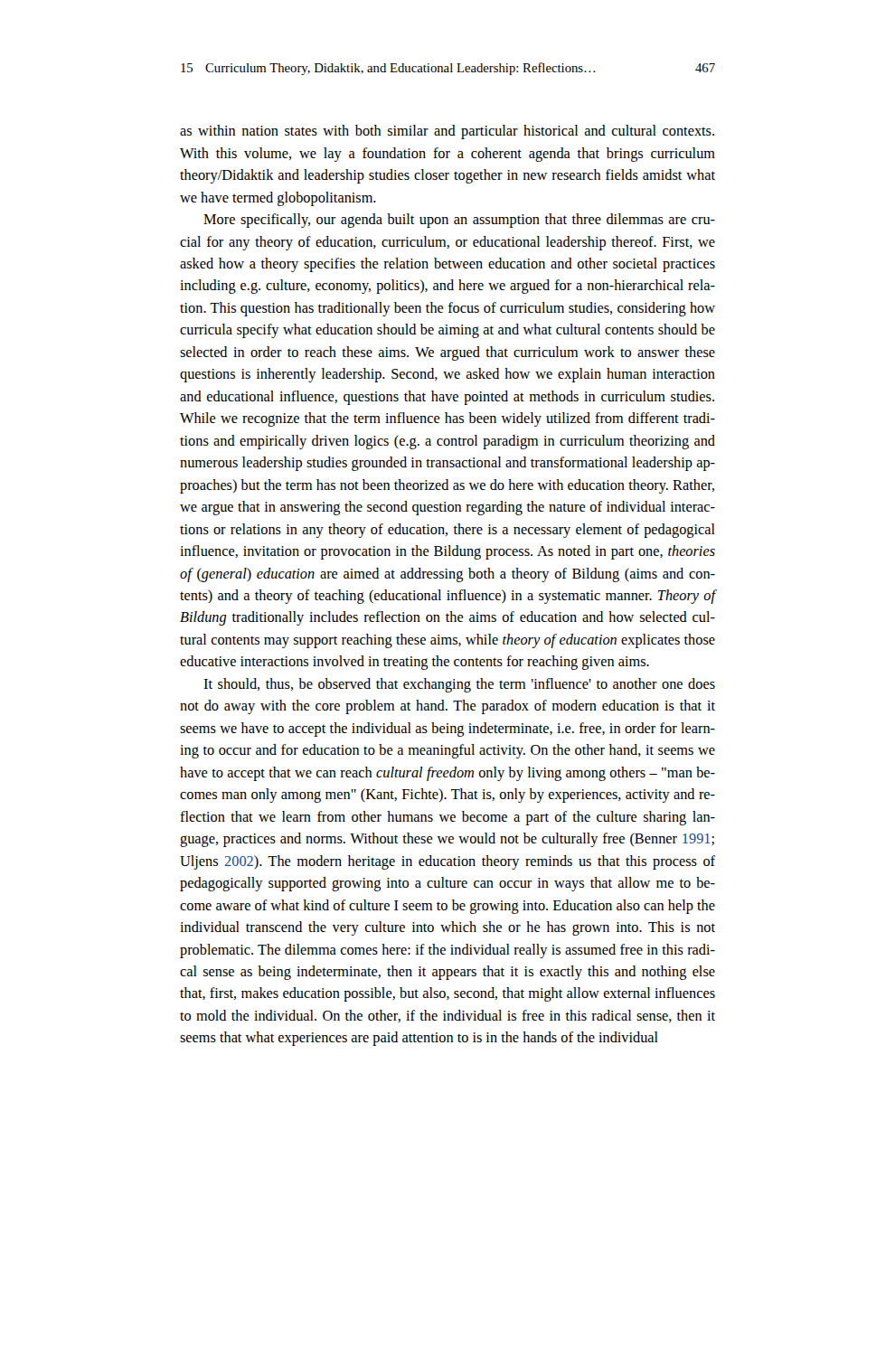15 Curriculum Theory, Didaktik, and Educational Leadership: Reflections… 467
as within nation states with both similar and particular historical and cultural contexts. With this volume, we lay a foundation for a coherent agenda that brings curriculum theory/Didaktik and leadership studies closer together in new research fields amidst what we have termed globopolitanism.
More specifically, our agenda built upon an assumption that three dilemmas are crucial for any theory of education, curriculum, or educational leadership thereof. First, we asked how a theory specifies the relation between education and other societal practices including e.g. culture, economy, politics), and here we argued for a non-hierarchical relation. This question has traditionally been the focus of curriculum studies, considering how curricula specify what education should be aiming at and what cultural contents should be selected in order to reach these aims. We argued that curriculum work to answer these questions is inherently leadership. Second, we asked how we explain human interaction and educational influence, questions that have pointed at methods in curriculum studies. While we recognize that the term influence has been widely utilized from different traditions and empirically driven logics (e.g. a control paradigm in curriculum theorizing and numerous leadership studies grounded in transactional and transformational leadership approaches) but the term has not been theorized as we do here with education theory. Rather, we argue that in answering the second question regarding the nature of individual interactions or relations in any theory of education, there is a necessary element of pedagogical influence, invitation or provocation in the Bildung process. As noted in part one, theories of (general) education are aimed at addressing both a theory of Bildung (aims and contents) and a theory of teaching (educational influence) in a systematic manner. Theory of Bildung traditionally includes reflection on the aims of education and how selected cultural contents may support reaching these aims, while theory of education explicates those educative interactions involved in treating the contents for reaching given aims.
It should, thus, be observed that exchanging the term 'influence' to another one does not do away with the core problem at hand. The paradox of modern education is that it seems we have to accept the individual as being indeterminate, i.e. free, in order for learning to occur and for education to be a meaningful activity. On the other hand, it seems we have to accept that we can reach cultural freedom only by living among others – "man becomes man only among men" (Kant, Fichte). That is, only by experiences, activity and reflection that we learn from other humans we become a part of the culture sharing language, practices and norms. Without these we would not be culturally free (Benner 1991; Uljens 2002). The modern heritage in education theory reminds us that this process of pedagogically supported growing into a culture can occur in ways that allow me to become aware of what kind of culture I seem to be growing into. Education also can help the individual transcend the very culture into which she or he has grown into. This is not problematic. The dilemma comes here: if the individual really is assumed free in this radical sense as being indeterminate, then it appears that it is exactly this and nothing else that, first, makes education possible, but also, second, that might allow external influences to mold the individual. On the other, if the individual is free in this radical sense, then it seems that what experiences are paid attention to is in the hands of the individual